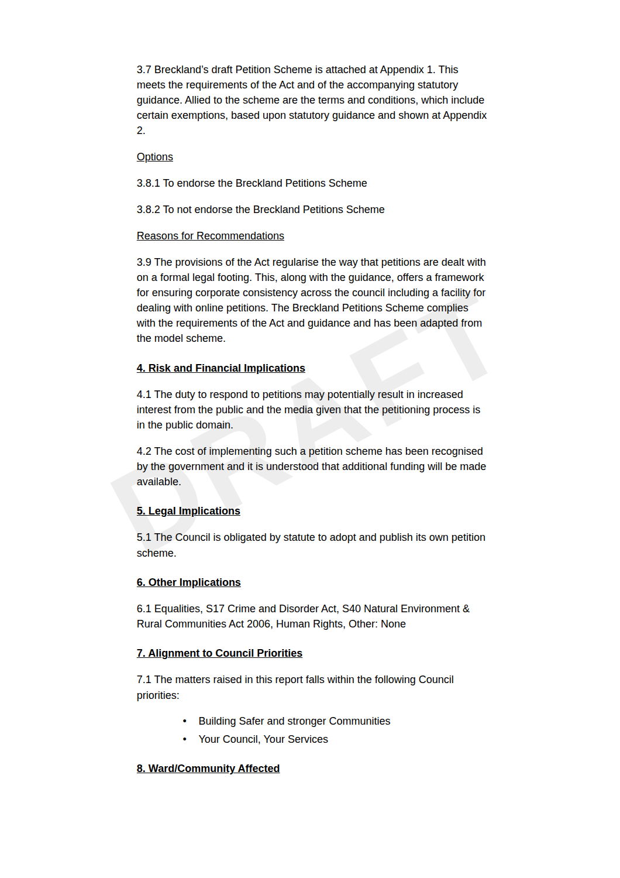DRAFT
3.7 Breckland’s draft Petition Scheme is attached at Appendix 1. This meets the requirements of the Act and of the accompanying statutory guidance. Allied to the scheme are the terms and conditions, which include certain exemptions, based upon statutory guidance and shown at Appendix 2.
Options
3.8.1 To endorse the Breckland Petitions Scheme
3.8.2 To not endorse the Breckland Petitions Scheme
Reasons for Recommendations
3.9 The provisions of the Act regularise the way that petitions are dealt with on a formal legal footing. This, along with the guidance, offers a framework for ensuring corporate consistency across the council including a facility for dealing with online petitions. The Breckland Petitions Scheme complies with the requirements of the Act and guidance and has been adapted from the model scheme.
4. Risk and Financial Implications
4.1 The duty to respond to petitions may potentially result in increased interest from the public and the media given that the petitioning process is in the public domain.
4.2 The cost of implementing such a petition scheme has been recognised by the government and it is understood that additional funding will be made available.
5. Legal Implications
5.1 The Council is obligated by statute to adopt and publish its own petition scheme.
6. Other Implications
6.1 Equalities, S17 Crime and Disorder Act, S40 Natural Environment & Rural Communities Act 2006, Human Rights, Other: None
7. Alignment to Council Priorities
7.1 The matters raised in this report falls within the following Council priorities:
Building Safer and stronger Communities
Your Council, Your Services
8. Ward/Community Affected